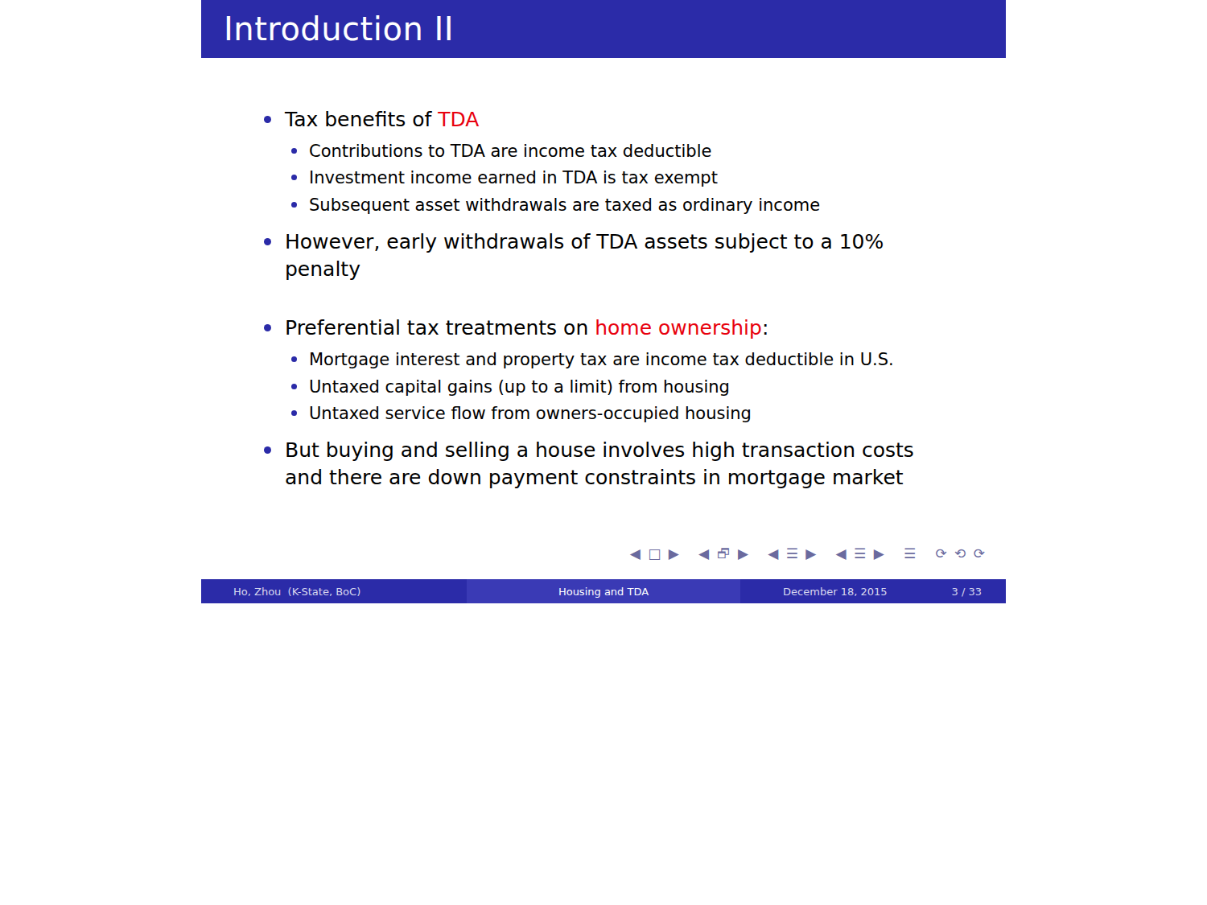Introduction II
Tax benefits of TDA
Contributions to TDA are income tax deductible
Investment income earned in TDA is tax exempt
Subsequent asset withdrawals are taxed as ordinary income
However, early withdrawals of TDA assets subject to a 10% penalty
Preferential tax treatments on home ownership:
Mortgage interest and property tax are income tax deductible in U.S.
Untaxed capital gains (up to a limit) from housing
Untaxed service flow from owners-occupied housing
But buying and selling a house involves high transaction costs and there are down payment constraints in mortgage market
◀ □ ▶ ◀ 🗗 ▶ ◀ ☰ ▶ ◀ ☰ ▶ ☰ ⟳ ⟲ ⟳
Ho, Zhou (K-State, BoC)
Housing and TDA
December 18, 20153 / 33